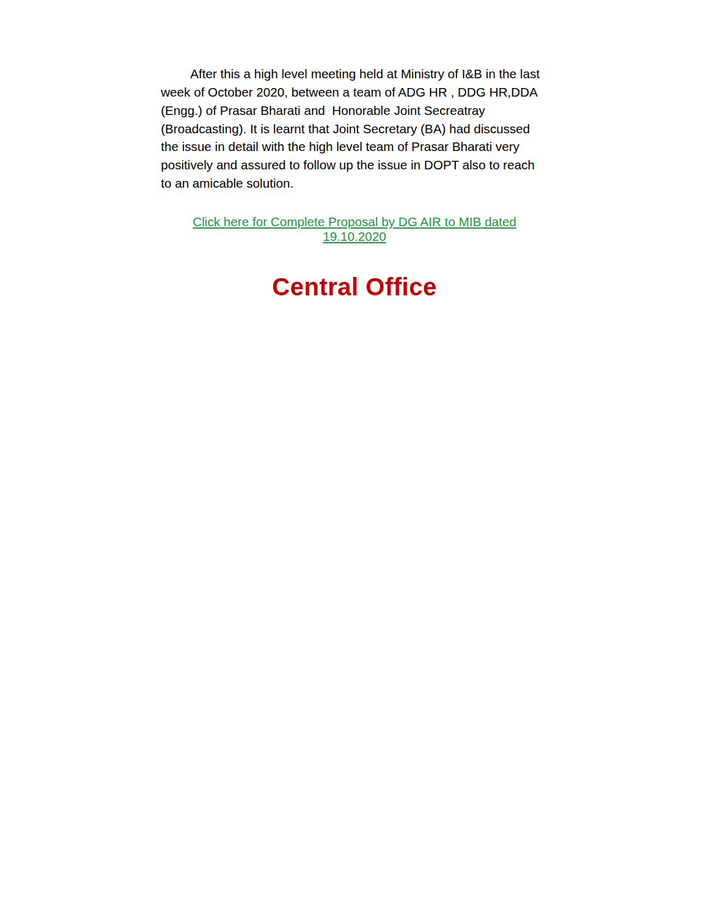After this a high level meeting held at Ministry of I&B in the last week of October 2020, between a team of ADG HR , DDG HR,DDA (Engg.) of Prasar Bharati and Honorable Joint Secreatray (Broadcasting). It is learnt that Joint Secretary (BA) had discussed the issue in detail with the high level team of Prasar Bharati very positively and assured to follow up the issue in DOPT also to reach to an amicable solution.
Click here for Complete Proposal by DG AIR to MIB dated 19.10.2020
Central Office